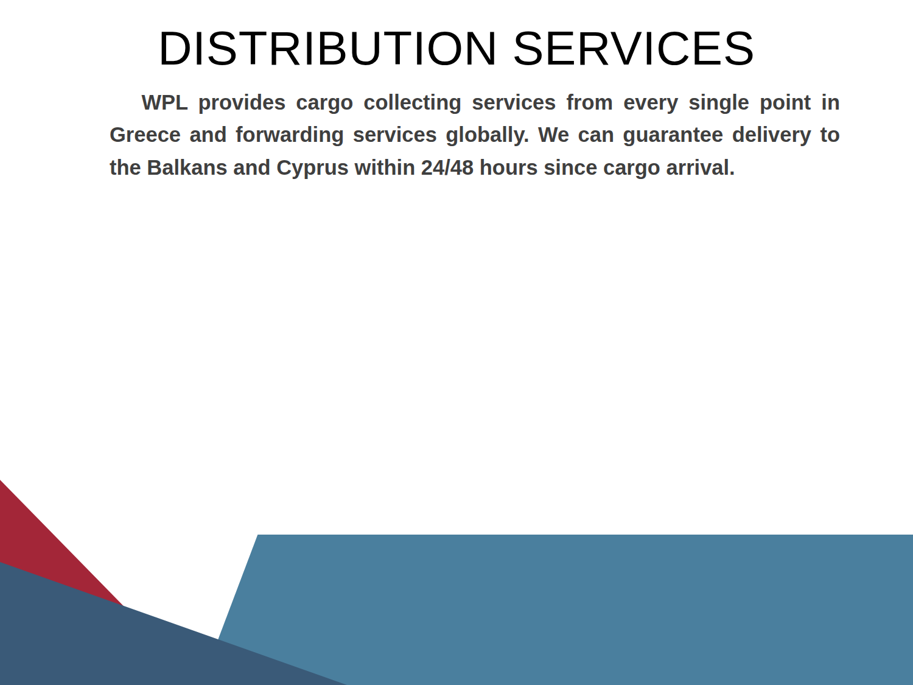DISTRIBUTION SERVICES
WPL provides cargo collecting services from every single point in Greece and forwarding services globally. We can guarantee delivery to the Balkans and Cyprus within 24/48 hours since cargo arrival.